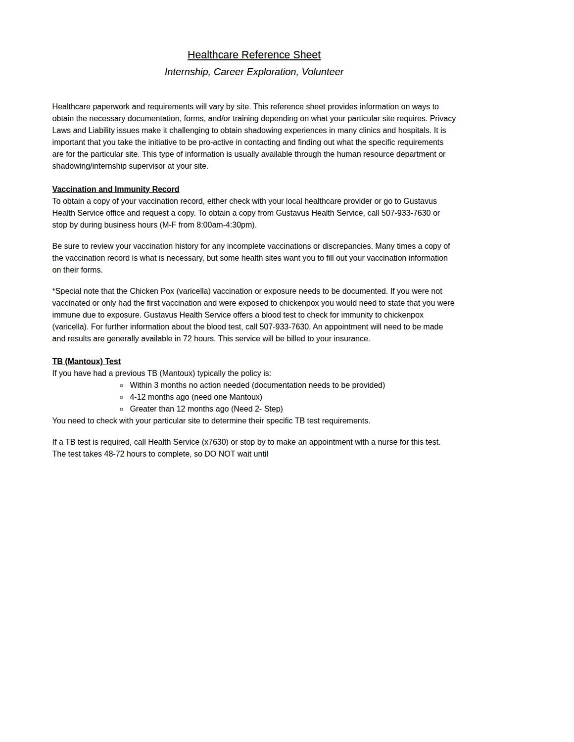Healthcare Reference Sheet
Internship, Career Exploration, Volunteer
Healthcare paperwork and requirements will vary by site. This reference sheet provides information on ways to obtain the necessary documentation, forms, and/or training depending on what your particular site requires. Privacy Laws and Liability issues make it challenging to obtain shadowing experiences in many clinics and hospitals. It is important that you take the initiative to be pro-active in contacting and finding out what the specific requirements are for the particular site. This type of information is usually available through the human resource department or shadowing/internship supervisor at your site.
Vaccination and Immunity Record
To obtain a copy of your vaccination record, either check with your local healthcare provider or go to Gustavus Health Service office and request a copy. To obtain a copy from Gustavus Health Service, call 507-933-7630 or stop by during business hours (M-F from 8:00am-4:30pm).
Be sure to review your vaccination history for any incomplete vaccinations or discrepancies. Many times a copy of the vaccination record is what is necessary, but some health sites want you to fill out your vaccination information on their forms.
*Special note that the Chicken Pox (varicella) vaccination or exposure needs to be documented. If you were not vaccinated or only had the first vaccination and were exposed to chickenpox you would need to state that you were immune due to exposure. Gustavus Health Service offers a blood test to check for immunity to chickenpox (varicella). For further information about the blood test, call 507-933-7630. An appointment will need to be made and results are generally available in 72 hours. This service will be billed to your insurance.
TB (Mantoux) Test
If you have had a previous TB (Mantoux) typically the policy is:
Within 3 months no action needed (documentation needs to be provided)
4-12 months ago (need one Mantoux)
Greater than 12 months ago (Need 2- Step)
You need to check with your particular site to determine their specific TB test requirements.
If a TB test is required, call Health Service (x7630) or stop by to make an appointment with a nurse for this test. The test takes 48-72 hours to complete, so DO NOT wait until